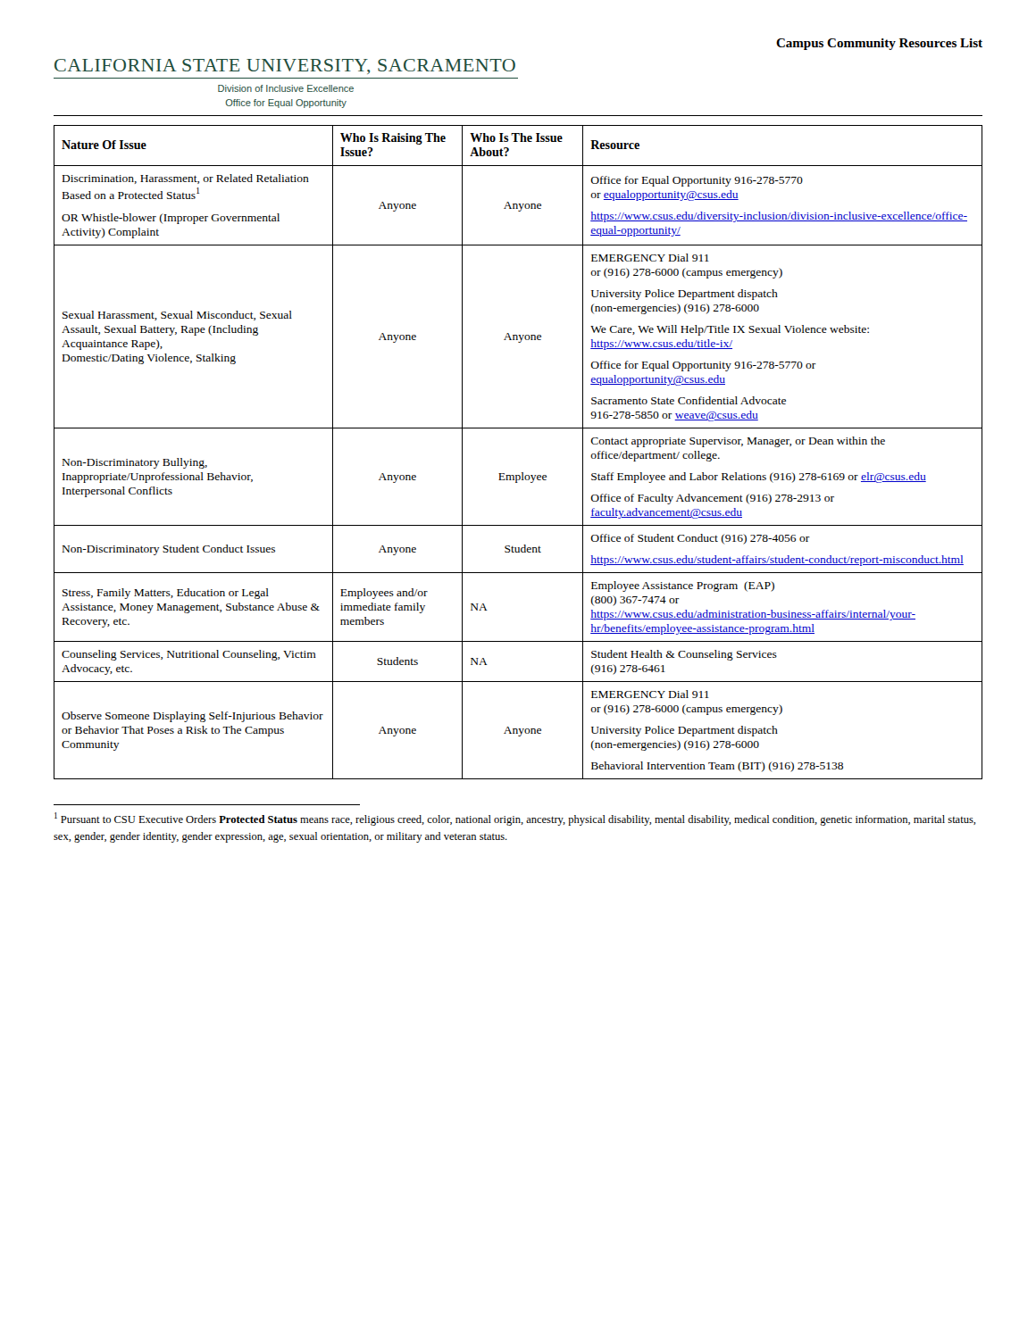Campus Community Resources List
CALIFORNIA STATE UNIVERSITY, SACRAMENTO
Division of Inclusive Excellence
Office for Equal Opportunity
| Nature Of Issue | Who Is Raising The Issue? | Who Is The Issue About? | Resource |
| --- | --- | --- | --- |
| Discrimination, Harassment, or Related Retaliation Based on a Protected Status 1 OR Whistle-blower (Improper Governmental Activity) Complaint | Anyone | Anyone | Office for Equal Opportunity 916-278-5770 or equalopportunity@csus.edu https://www.csus.edu/diversity-inclusion/division-inclusive-excellence/office-equal-opportunity/ |
| Sexual Harassment, Sexual Misconduct, Sexual Assault, Sexual Battery, Rape (Including Acquaintance Rape), Domestic/Dating Violence, Stalking | Anyone | Anyone | EMERGENCY Dial 911 or (916) 278-6000 (campus emergency) University Police Department dispatch (non-emergencies) (916) 278-6000 We Care, We Will Help/Title IX Sexual Violence website: https://www.csus.edu/title-ix/ Office for Equal Opportunity 916-278-5770 or equalopportunity@csus.edu Sacramento State Confidential Advocate 916-278-5850 or weave@csus.edu |
| Non-Discriminatory Bullying, Inappropriate/Unprofessional Behavior, Interpersonal Conflicts | Anyone | Employee | Contact appropriate Supervisor, Manager, or Dean within the office/department/ college. Staff Employee and Labor Relations (916) 278-6169 or elr@csus.edu Office of Faculty Advancement (916) 278-2913 or faculty.advancement@csus.edu |
| Non-Discriminatory Student Conduct Issues | Anyone | Student | Office of Student Conduct (916) 278-4056 or https://www.csus.edu/student-affairs/student-conduct/report-misconduct.html |
| Stress, Family Matters, Education or Legal Assistance, Money Management, Substance Abuse & Recovery, etc. | Employees and/or immediate family members | NA | Employee Assistance Program (EAP) (800) 367-7474 or https://www.csus.edu/administration-business-affairs/internal/your-hr/benefits/employee-assistance-program.html |
| Counseling Services, Nutritional Counseling, Victim Advocacy, etc. | Students | NA | Student Health & Counseling Services (916) 278-6461 |
| Observe Someone Displaying Self-Injurious Behavior or Behavior That Poses a Risk to The Campus Community | Anyone | Anyone | EMERGENCY Dial 911 or (916) 278-6000 (campus emergency) University Police Department dispatch (non-emergencies) (916) 278-6000 Behavioral Intervention Team (BIT) (916) 278-5138 |
1 Pursuant to CSU Executive Orders Protected Status means race, religious creed, color, national origin, ancestry, physical disability, mental disability, medical condition, genetic information, marital status, sex, gender, gender identity, gender expression, age, sexual orientation, or military and veteran status.